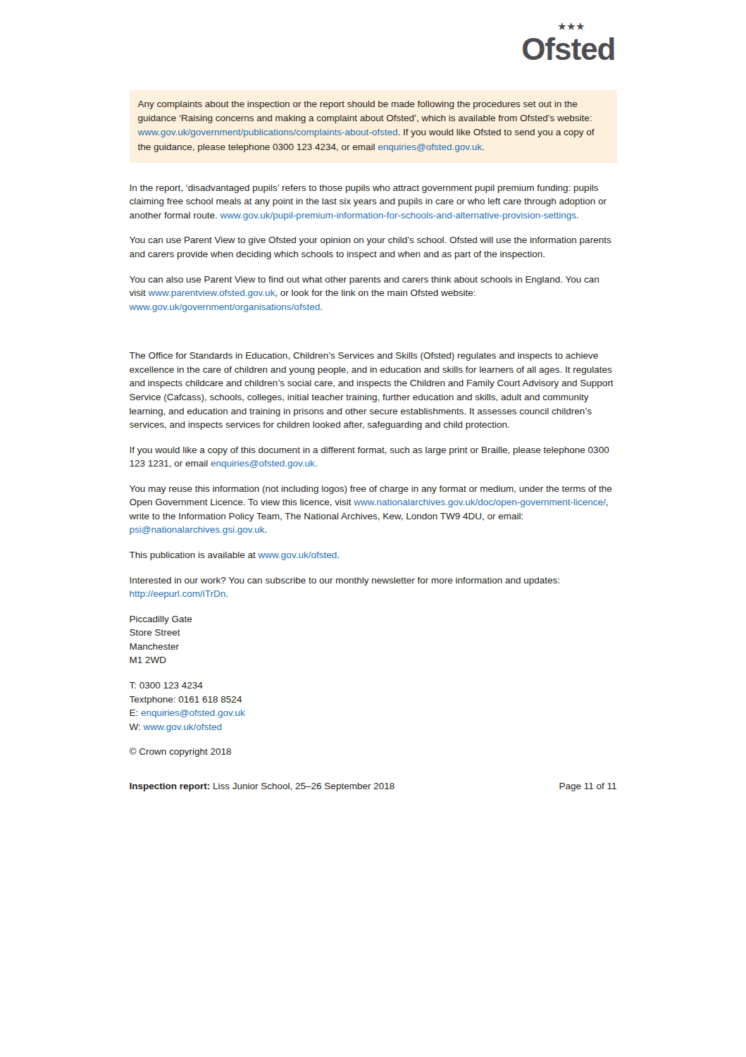★★★Ofsted
Any complaints about the inspection or the report should be made following the procedures set out in the guidance ‘Raising concerns and making a complaint about Ofsted’, which is available from Ofsted’s website: www.gov.uk/government/publications/complaints-about-ofsted. If you would like Ofsted to send you a copy of the guidance, please telephone 0300 123 4234, or email enquiries@ofsted.gov.uk.
In the report, ‘disadvantaged pupils’ refers to those pupils who attract government pupil premium funding: pupils claiming free school meals at any point in the last six years and pupils in care or who left care through adoption or another formal route. www.gov.uk/pupil-premium-information-for-schools-and-alternative-provision-settings.
You can use Parent View to give Ofsted your opinion on your child’s school. Ofsted will use the information parents and carers provide when deciding which schools to inspect and when and as part of the inspection.
You can also use Parent View to find out what other parents and carers think about schools in England. You can visit www.parentview.ofsted.gov.uk, or look for the link on the main Ofsted website: www.gov.uk/government/organisations/ofsted.
The Office for Standards in Education, Children’s Services and Skills (Ofsted) regulates and inspects to achieve excellence in the care of children and young people, and in education and skills for learners of all ages. It regulates and inspects childcare and children’s social care, and inspects the Children and Family Court Advisory and Support Service (Cafcass), schools, colleges, initial teacher training, further education and skills, adult and community learning, and education and training in prisons and other secure establishments. It assesses council children’s services, and inspects services for children looked after, safeguarding and child protection.
If you would like a copy of this document in a different format, such as large print or Braille, please telephone 0300 123 1231, or email enquiries@ofsted.gov.uk.
You may reuse this information (not including logos) free of charge in any format or medium, under the terms of the Open Government Licence. To view this licence, visit www.nationalarchives.gov.uk/doc/open-government-licence/, write to the Information Policy Team, The National Archives, Kew, London TW9 4DU, or email: psi@nationalarchives.gsi.gov.uk.
This publication is available at www.gov.uk/ofsted.
Interested in our work? You can subscribe to our monthly newsletter for more information and updates: http://eepurl.com/iTrDn.
Piccadilly Gate
Store Street
Manchester
M1 2WD
T: 0300 123 4234
Textphone: 0161 618 8524
E: enquiries@ofsted.gov.uk
W: www.gov.uk/ofsted
© Crown copyright 2018
Inspection report: Liss Junior School, 25–26 September 2018
Page 11 of 11